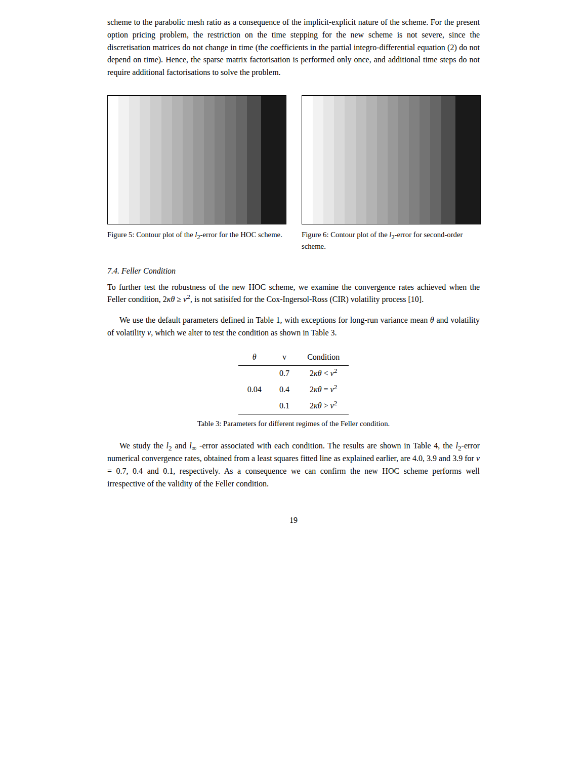scheme to the parabolic mesh ratio as a consequence of the implicit-explicit nature of the scheme. For the present option pricing problem, the restriction on the time stepping for the new scheme is not severe, since the discretisation matrices do not change in time (the coefficients in the partial integro-differential equation (2) do not depend on time). Hence, the sparse matrix factorisation is performed only once, and additional time steps do not require additional factorisations to solve the problem.
Figure 5: Contour plot of the l2-error for the HOC scheme.
Figure 6: Contour plot of the l2-error for second-order scheme.
7.4. Feller Condition
To further test the robustness of the new HOC scheme, we examine the convergence rates achieved when the Feller condition, 2κθ ≥ v2, is not satisifed for the Cox-Ingersol-Ross (CIR) volatility process [10].
We use the default parameters defined in Table 1, with exceptions for long-run variance mean θ and volatility of volatility v, which we alter to test the condition as shown in Table 3.
| θ | v | Condition |
| --- | --- | --- |
| | 0.7 | 2 κθ < v 2 |
| 0.04 | 0.4 | 2 κθ = v 2 |
| | 0.1 | 2 κθ > v 2 |
Table 3: Parameters for different regimes of the Feller condition.
We study the l2 and l∞ -error associated with each condition. The results are shown in Table 4, the l2-error numerical convergence rates, obtained from a least squares fitted line as explained earlier, are 4.0, 3.9 and 3.9 for v = 0.7, 0.4 and 0.1, respectively. As a consequence we can confirm the new HOC scheme performs well irrespective of the validity of the Feller condition.
19